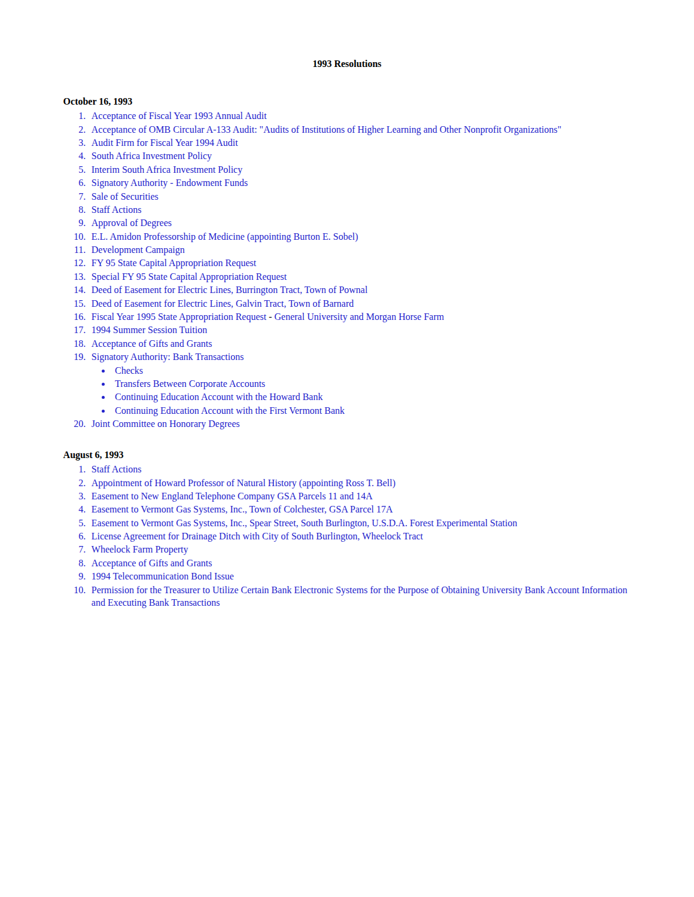1993 Resolutions
October 16, 1993
Acceptance of Fiscal Year 1993 Annual Audit
Acceptance of OMB Circular A-133 Audit: "Audits of Institutions of Higher Learning and Other Nonprofit Organizations"
Audit Firm for Fiscal Year 1994 Audit
South Africa Investment Policy
Interim South Africa Investment Policy
Signatory Authority - Endowment Funds
Sale of Securities
Staff Actions
Approval of Degrees
E.L. Amidon Professorship of Medicine (appointing Burton E. Sobel)
Development Campaign
FY 95 State Capital Appropriation Request
Special FY 95 State Capital Appropriation Request
Deed of Easement for Electric Lines, Burrington Tract, Town of Pownal
Deed of Easement for Electric Lines, Galvin Tract, Town of Barnard
Fiscal Year 1995 State Appropriation Request - General University and Morgan Horse Farm
1994 Summer Session Tuition
Acceptance of Gifts and Grants
Signatory Authority: Bank Transactions
Checks
Transfers Between Corporate Accounts
Continuing Education Account with the Howard Bank
Continuing Education Account with the First Vermont Bank
Joint Committee on Honorary Degrees
August 6, 1993
Staff Actions
Appointment of Howard Professor of Natural History (appointing Ross T. Bell)
Easement to New England Telephone Company GSA Parcels 11 and 14A
Easement to Vermont Gas Systems, Inc., Town of Colchester, GSA Parcel 17A
Easement to Vermont Gas Systems, Inc., Spear Street, South Burlington, U.S.D.A. Forest Experimental Station
License Agreement for Drainage Ditch with City of South Burlington, Wheelock Tract
Wheelock Farm Property
Acceptance of Gifts and Grants
1994 Telecommunication Bond Issue
Permission for the Treasurer to Utilize Certain Bank Electronic Systems for the Purpose of Obtaining University Bank Account Information and Executing Bank Transactions